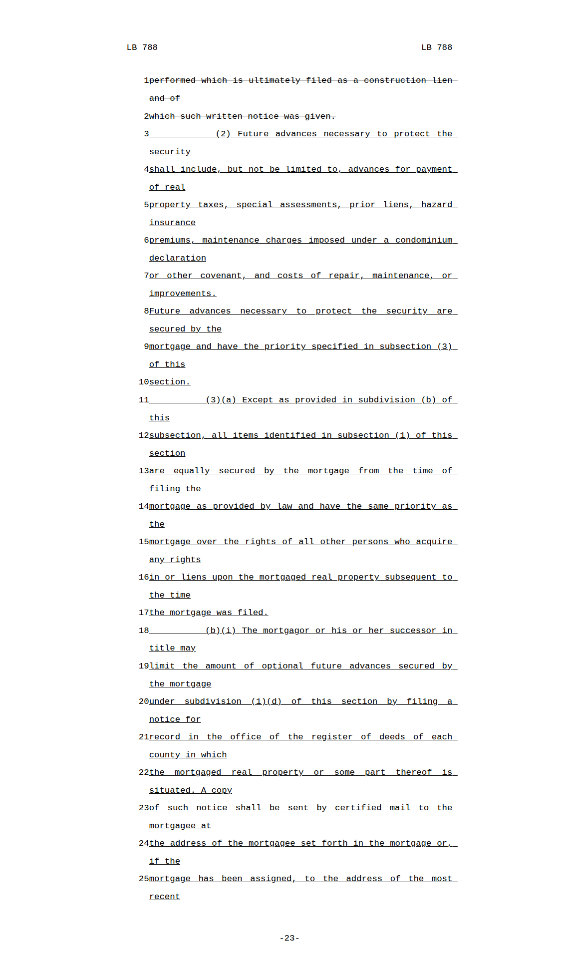LB 788 LB 788
| 1 | performed which is ultimately filed as a construction lien and of |
| 2 | which such written notice was given. |
| 3 | (2) Future advances necessary to protect the security |
| 4 | shall include, but not be limited to, advances for payment of real |
| 5 | property taxes, special assessments, prior liens, hazard insurance |
| 6 | premiums, maintenance charges imposed under a condominium declaration |
| 7 | or other covenant, and costs of repair, maintenance, or improvements. |
| 8 | Future advances necessary to protect the security are secured by the |
| 9 | mortgage and have the priority specified in subsection (3) of this |
| 10 | section. |
| 11 | (3)(a) Except as provided in subdivision (b) of this |
| 12 | subsection, all items identified in subsection (1) of this section |
| 13 | are equally secured by the mortgage from the time of filing the |
| 14 | mortgage as provided by law and have the same priority as the |
| 15 | mortgage over the rights of all other persons who acquire any rights |
| 16 | in or liens upon the mortgaged real property subsequent to the time |
| 17 | the mortgage was filed. |
| 18 | (b)(i) The mortgagor or his or her successor in title may |
| 19 | limit the amount of optional future advances secured by the mortgage |
| 20 | under subdivision (1)(d) of this section by filing a notice for |
| 21 | record in the office of the register of deeds of each county in which |
| 22 | the mortgaged real property or some part thereof is situated. A copy |
| 23 | of such notice shall be sent by certified mail to the mortgagee at |
| 24 | the address of the mortgagee set forth in the mortgage or, if the |
| 25 | mortgage has been assigned, to the address of the most recent |
-23-